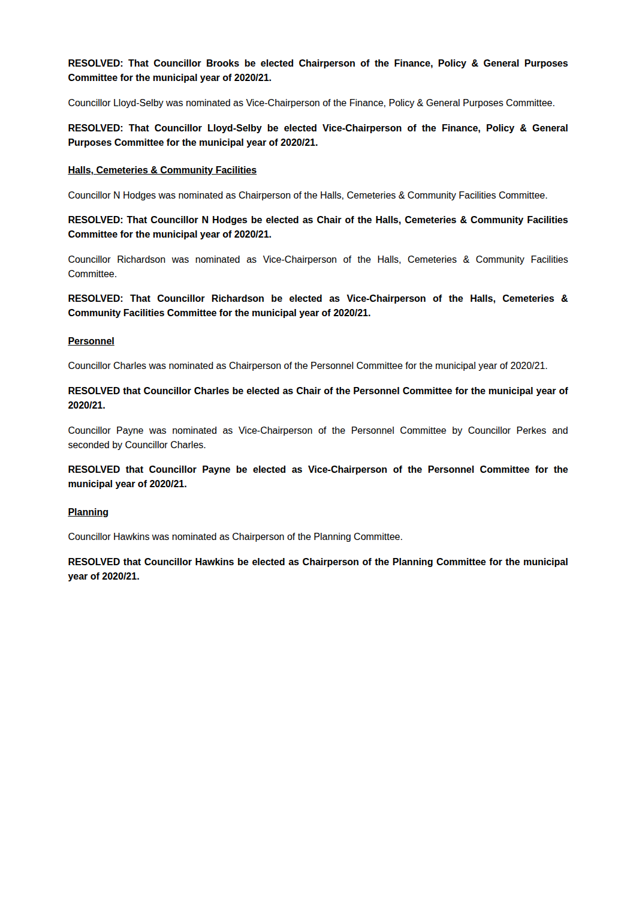RESOLVED: That Councillor Brooks be elected Chairperson of the Finance, Policy & General Purposes Committee for the municipal year of 2020/21.
Councillor Lloyd-Selby was nominated as Vice-Chairperson of the Finance, Policy & General Purposes Committee.
RESOLVED: That Councillor Lloyd-Selby be elected Vice-Chairperson of the Finance, Policy & General Purposes Committee for the municipal year of 2020/21.
Halls, Cemeteries & Community Facilities
Councillor N Hodges was nominated as Chairperson of the Halls, Cemeteries & Community Facilities Committee.
RESOLVED: That Councillor N Hodges be elected as Chair of the Halls, Cemeteries & Community Facilities Committee for the municipal year of 2020/21.
Councillor Richardson was nominated as Vice-Chairperson of the Halls, Cemeteries & Community Facilities Committee.
RESOLVED: That Councillor Richardson be elected as Vice-Chairperson of the Halls, Cemeteries & Community Facilities Committee for the municipal year of 2020/21.
Personnel
Councillor Charles was nominated as Chairperson of the Personnel Committee for the municipal year of 2020/21.
RESOLVED that Councillor Charles be elected as Chair of the Personnel Committee for the municipal year of 2020/21.
Councillor Payne was nominated as Vice-Chairperson of the Personnel Committee by Councillor Perkes and seconded by Councillor Charles.
RESOLVED that Councillor Payne be elected as Vice-Chairperson of the Personnel Committee for the municipal year of 2020/21.
Planning
Councillor Hawkins was nominated as Chairperson of the Planning Committee.
RESOLVED that Councillor Hawkins be elected as Chairperson of the Planning Committee for the municipal year of 2020/21.